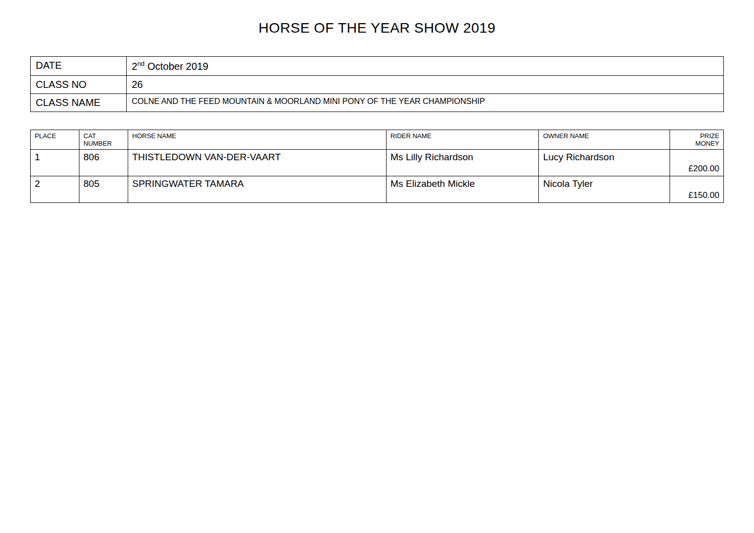HORSE OF THE YEAR SHOW 2019
| DATE | 2 nd October 2019 |
| CLASS NO | 26 |
| CLASS NAME | COLNE AND THE FEED MOUNTAIN & MOORLAND MINI PONY OF THE YEAR CHAMPIONSHIP |
| PLACE | CAT NUMBER | HORSE NAME | RIDER NAME | OWNER NAME | PRIZE MONEY |
| --- | --- | --- | --- | --- | --- |
| 1 | 806 | THISTLEDOWN VAN-DER-VAART | Ms Lilly Richardson | Lucy Richardson | £200.00 |
| 2 | 805 | SPRINGWATER TAMARA | Ms Elizabeth Mickle | Nicola Tyler | £150.00 |